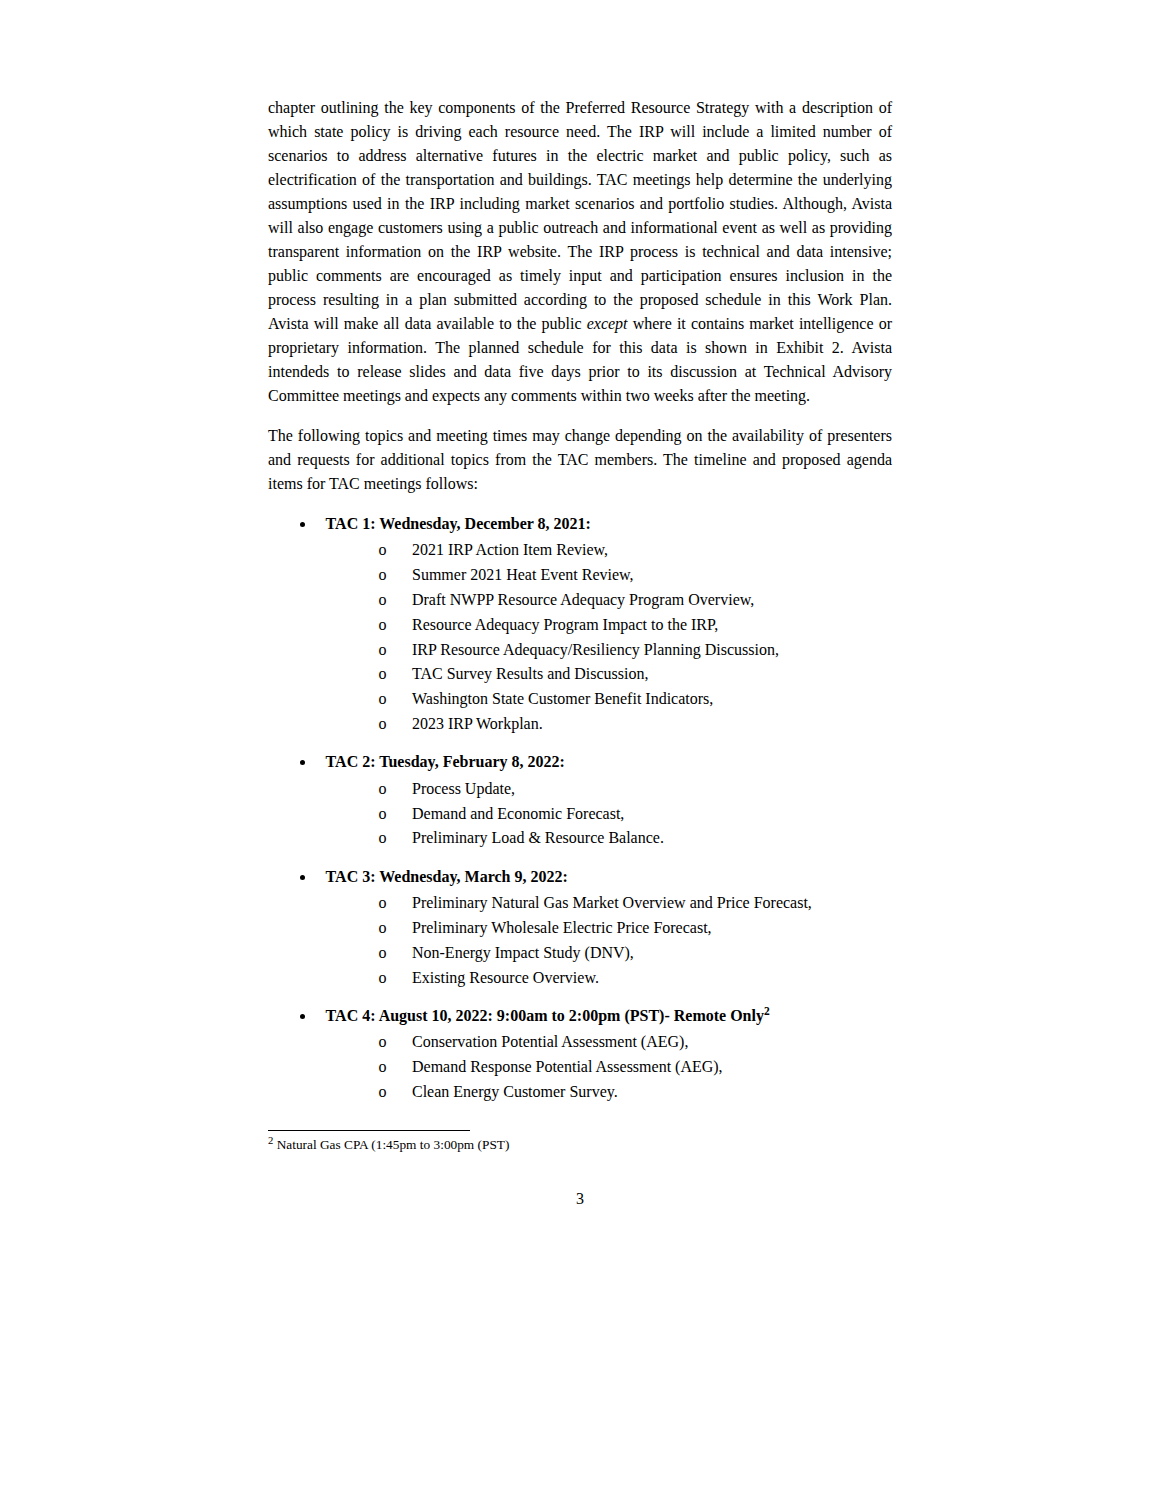chapter outlining the key components of the Preferred Resource Strategy with a description of which state policy is driving each resource need. The IRP will include a limited number of scenarios to address alternative futures in the electric market and public policy, such as electrification of the transportation and buildings. TAC meetings help determine the underlying assumptions used in the IRP including market scenarios and portfolio studies. Although, Avista will also engage customers using a public outreach and informational event as well as providing transparent information on the IRP website. The IRP process is technical and data intensive; public comments are encouraged as timely input and participation ensures inclusion in the process resulting in a plan submitted according to the proposed schedule in this Work Plan. Avista will make all data available to the public except where it contains market intelligence or proprietary information. The planned schedule for this data is shown in Exhibit 2. Avista intendeds to release slides and data five days prior to its discussion at Technical Advisory Committee meetings and expects any comments within two weeks after the meeting.
The following topics and meeting times may change depending on the availability of presenters and requests for additional topics from the TAC members. The timeline and proposed agenda items for TAC meetings follows:
TAC 1: Wednesday, December 8, 2021:
2021 IRP Action Item Review,
Summer 2021 Heat Event Review,
Draft NWPP Resource Adequacy Program Overview,
Resource Adequacy Program Impact to the IRP,
IRP Resource Adequacy/Resiliency Planning Discussion,
TAC Survey Results and Discussion,
Washington State Customer Benefit Indicators,
2023 IRP Workplan.
TAC 2: Tuesday, February 8, 2022:
Process Update,
Demand and Economic Forecast,
Preliminary Load & Resource Balance.
TAC 3: Wednesday, March 9, 2022:
Preliminary Natural Gas Market Overview and Price Forecast,
Preliminary Wholesale Electric Price Forecast,
Non-Energy Impact Study (DNV),
Existing Resource Overview.
TAC 4: August 10, 2022: 9:00am to 2:00pm (PST)- Remote Only2
Conservation Potential Assessment (AEG),
Demand Response Potential Assessment (AEG),
Clean Energy Customer Survey.
2 Natural Gas CPA (1:45pm to 3:00pm (PST)
3